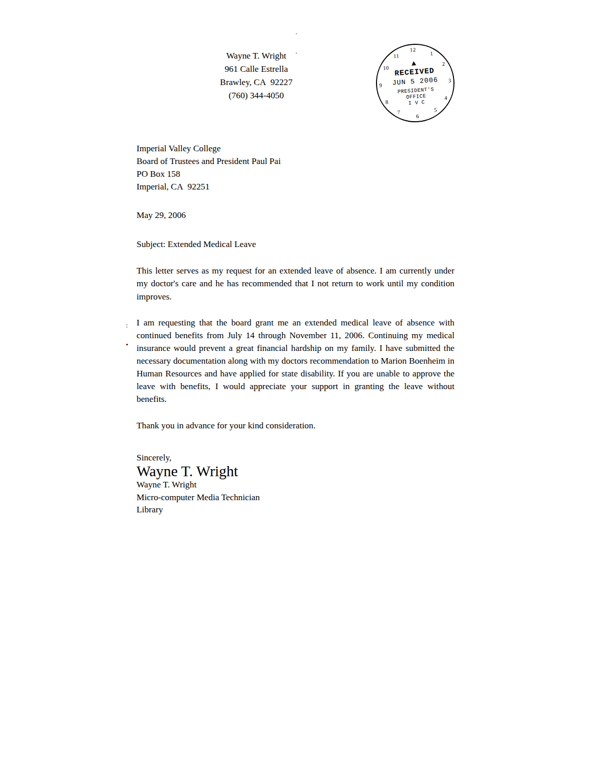. .
Wayne T. Wright
961 Calle Estrella
Brawley, CA 92227
(760) 344-4050
12 1 2 3 4 5 6 7 8 9 10 11
▲
RECEIVED
JUN 5 2006
PRESIDENT'S
OFFICE
I V C
Imperial Valley College
Board of Trustees and President Paul Pai
PO Box 158
Imperial, CA 92251
May 29, 2006
Subject: Extended Medical Leave
This letter serves as my request for an extended leave of absence. I am currently under my doctor's care and he has recommended that I not return to work until my condition improves.
I am requesting that the board grant me an extended medical leave of absence with continued benefits from July 14 through November 11, 2006. Continuing my medical insurance would prevent a great financial hardship on my family. I have submitted the necessary documentation along with my doctors recommendation to Marion Boenheim in Human Resources and have applied for state disability. If you are unable to approve the leave with benefits, I would appreciate your support in granting the leave without benefits.
Thank you in advance for your kind consideration.
: •
Sincerely,
Wayne T. Wright
Wayne T. Wright
Micro-computer Media Technician
Library